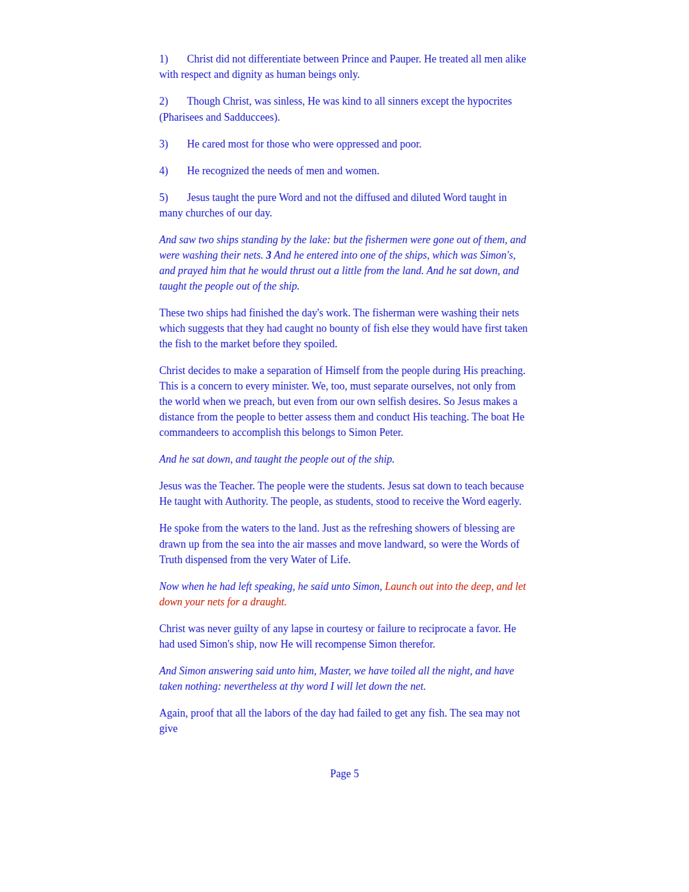1) Christ did not differentiate between Prince and Pauper. He treated all men alike with respect and dignity as human beings only.
2) Though Christ, was sinless, He was kind to all sinners except the hypocrites (Pharisees and Sadduccees).
3) He cared most for those who were oppressed and poor.
4) He recognized the needs of men and women.
5) Jesus taught the pure Word and not the diffused and diluted Word taught in many churches of our day.
And saw two ships standing by the lake: but the fishermen were gone out of them, and were washing their nets. 3 And he entered into one of the ships, which was Simon's, and prayed him that he would thrust out a little from the land. And he sat down, and taught the people out of the ship.
These two ships had finished the day's work. The fisherman were washing their nets which suggests that they had caught no bounty of fish else they would have first taken the fish to the market before they spoiled.
Christ decides to make a separation of Himself from the people during His preaching. This is a concern to every minister. We, too, must separate ourselves, not only from the world when we preach, but even from our own selfish desires. So Jesus makes a distance from the people to better assess them and conduct His teaching. The boat He commandeers to accomplish this belongs to Simon Peter.
And he sat down, and taught the people out of the ship.
Jesus was the Teacher. The people were the students. Jesus sat down to teach because He taught with Authority. The people, as students, stood to receive the Word eagerly.
He spoke from the waters to the land. Just as the refreshing showers of blessing are drawn up from the sea into the air masses and move landward, so were the Words of Truth dispensed from the very Water of Life.
Now when he had left speaking, he said unto Simon, Launch out into the deep, and let down your nets for a draught.
Christ was never guilty of any lapse in courtesy or failure to reciprocate a favor. He had used Simon's ship, now He will recompense Simon therefor.
And Simon answering said unto him, Master, we have toiled all the night, and have taken nothing: nevertheless at thy word I will let down the net.
Again, proof that all the labors of the day had failed to get any fish. The sea may not give
Page 5